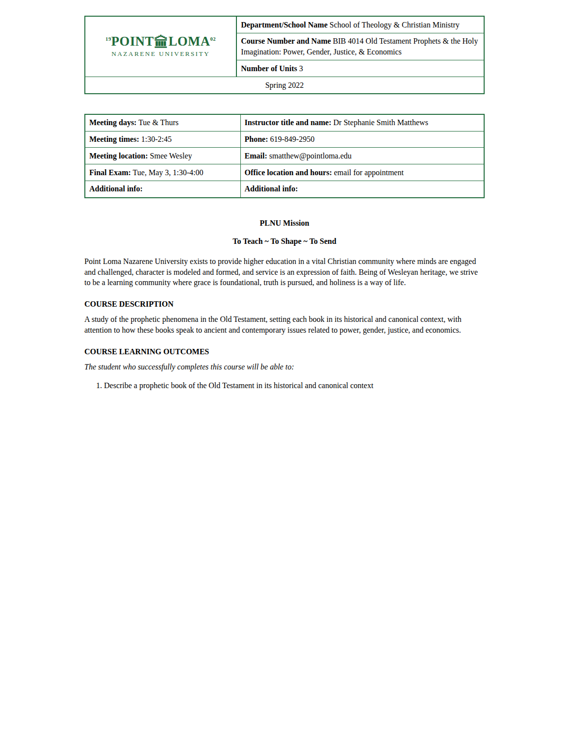| 19 POINT 🏛 LOMA 02 NAZARENE UNIVERSITY | Department/School Name School of Theology & Christian Ministry |
| Course Number and Name BIB 4014 Old Testament Prophets & the Holy Imagination: Power, Gender, Justice, & Economics |
| Number of Units 3 |
| Spring 2022 |
| Meeting days: Tue & Thurs | Instructor title and name: Dr Stephanie Smith Matthews |
| Meeting times: 1:30-2:45 | Phone: 619-849-2950 |
| Meeting location: Smee Wesley | Email: smatthew@pointloma.edu |
| Final Exam: Tue, May 3, 1:30-4:00 | Office location and hours: email for appointment |
| Additional info: | Additional info: |
PLNU Mission
To Teach ~ To Shape ~ To Send
Point Loma Nazarene University exists to provide higher education in a vital Christian community where minds are engaged and challenged, character is modeled and formed, and service is an expression of faith. Being of Wesleyan heritage, we strive to be a learning community where grace is foundational, truth is pursued, and holiness is a way of life.
COURSE DESCRIPTION
A study of the prophetic phenomena in the Old Testament, setting each book in its historical and canonical context, with attention to how these books speak to ancient and contemporary issues related to power, gender, justice, and economics.
COURSE LEARNING OUTCOMES
The student who successfully completes this course will be able to:
Describe a prophetic book of the Old Testament in its historical and canonical context